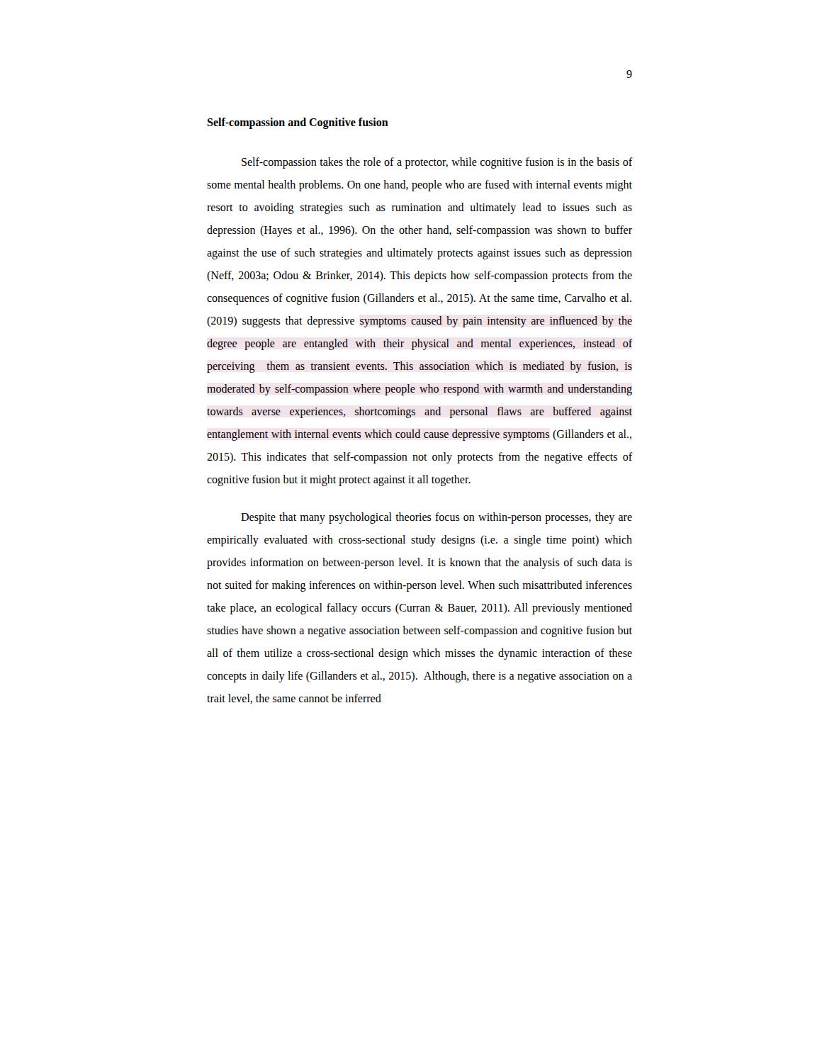9
Self-compassion and Cognitive fusion
Self-compassion takes the role of a protector, while cognitive fusion is in the basis of some mental health problems. On one hand, people who are fused with internal events might resort to avoiding strategies such as rumination and ultimately lead to issues such as depression (Hayes et al., 1996). On the other hand, self-compassion was shown to buffer against the use of such strategies and ultimately protects against issues such as depression (Neff, 2003a; Odou & Brinker, 2014). This depicts how self-compassion protects from the consequences of cognitive fusion (Gillanders et al., 2015). At the same time, Carvalho et al. (2019) suggests that depressive symptoms caused by pain intensity are influenced by the degree people are entangled with their physical and mental experiences, instead of perceiving them as transient events. This association which is mediated by fusion, is moderated by self-compassion where people who respond with warmth and understanding towards averse experiences, shortcomings and personal flaws are buffered against entanglement with internal events which could cause depressive symptoms (Gillanders et al., 2015). This indicates that self-compassion not only protects from the negative effects of cognitive fusion but it might protect against it all together.
Despite that many psychological theories focus on within-person processes, they are empirically evaluated with cross-sectional study designs (i.e. a single time point) which provides information on between-person level. It is known that the analysis of such data is not suited for making inferences on within-person level. When such misattributed inferences take place, an ecological fallacy occurs (Curran & Bauer, 2011). All previously mentioned studies have shown a negative association between self-compassion and cognitive fusion but all of them utilize a cross-sectional design which misses the dynamic interaction of these concepts in daily life (Gillanders et al., 2015). Although, there is a negative association on a trait level, the same cannot be inferred